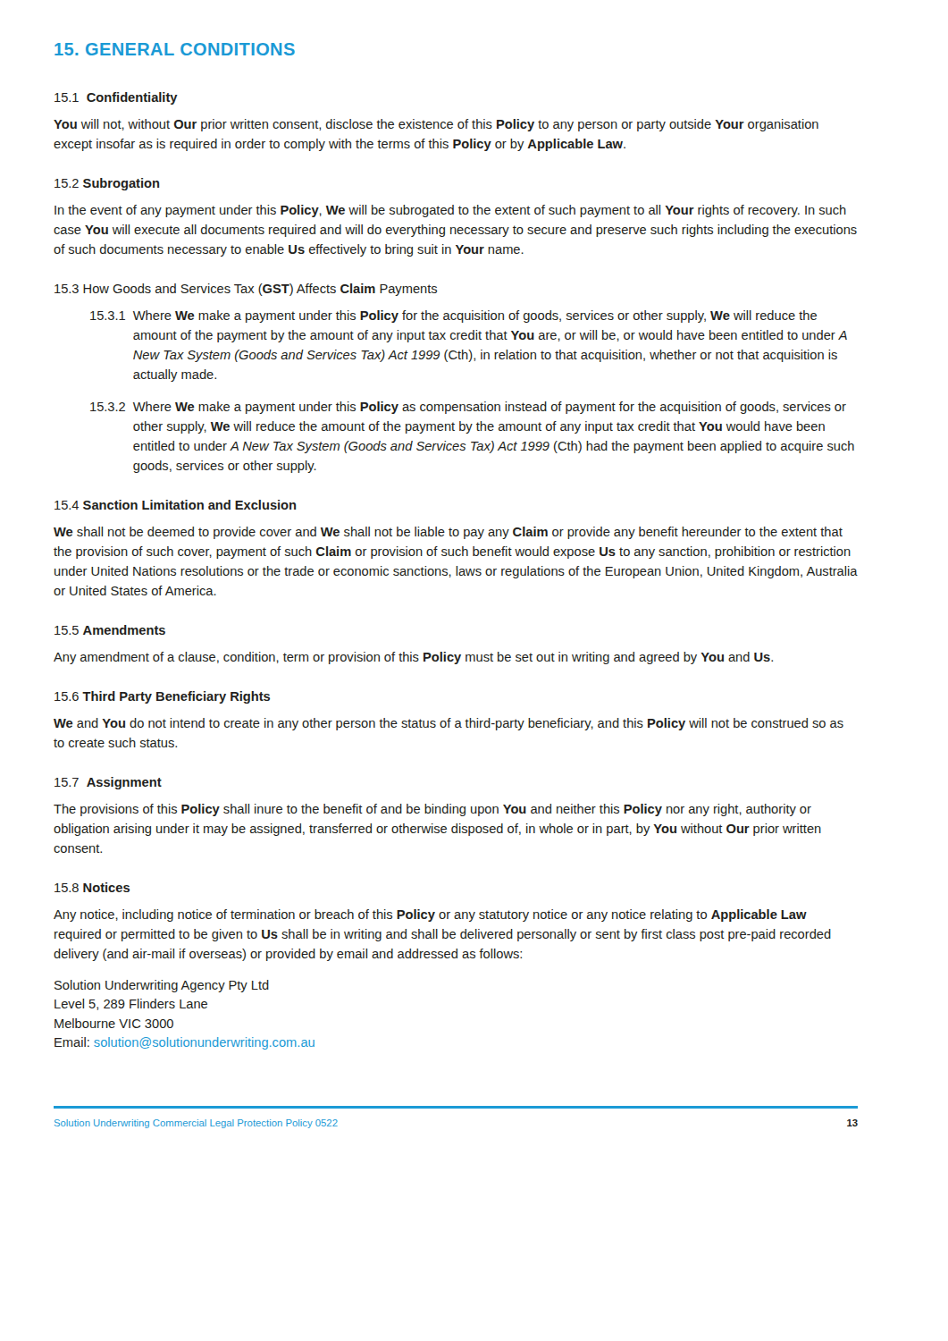15. GENERAL CONDITIONS
15.1 Confidentiality
You will not, without Our prior written consent, disclose the existence of this Policy to any person or party outside Your organisation except insofar as is required in order to comply with the terms of this Policy or by Applicable Law.
15.2 Subrogation
In the event of any payment under this Policy, We will be subrogated to the extent of such payment to all Your rights of recovery. In such case You will execute all documents required and will do everything necessary to secure and preserve such rights including the executions of such documents necessary to enable Us effectively to bring suit in Your name.
15.3 How Goods and Services Tax (GST) Affects Claim Payments
15.3.1 Where We make a payment under this Policy for the acquisition of goods, services or other supply, We will reduce the amount of the payment by the amount of any input tax credit that You are, or will be, or would have been entitled to under A New Tax System (Goods and Services Tax) Act 1999 (Cth), in relation to that acquisition, whether or not that acquisition is actually made.
15.3.2 Where We make a payment under this Policy as compensation instead of payment for the acquisition of goods, services or other supply, We will reduce the amount of the payment by the amount of any input tax credit that You would have been entitled to under A New Tax System (Goods and Services Tax) Act 1999 (Cth) had the payment been applied to acquire such goods, services or other supply.
15.4 Sanction Limitation and Exclusion
We shall not be deemed to provide cover and We shall not be liable to pay any Claim or provide any benefit hereunder to the extent that the provision of such cover, payment of such Claim or provision of such benefit would expose Us to any sanction, prohibition or restriction under United Nations resolutions or the trade or economic sanctions, laws or regulations of the European Union, United Kingdom, Australia or United States of America.
15.5 Amendments
Any amendment of a clause, condition, term or provision of this Policy must be set out in writing and agreed by You and Us.
15.6 Third Party Beneficiary Rights
We and You do not intend to create in any other person the status of a third-party beneficiary, and this Policy will not be construed so as to create such status.
15.7 Assignment
The provisions of this Policy shall inure to the benefit of and be binding upon You and neither this Policy nor any right, authority or obligation arising under it may be assigned, transferred or otherwise disposed of, in whole or in part, by You without Our prior written consent.
15.8 Notices
Any notice, including notice of termination or breach of this Policy or any statutory notice or any notice relating to Applicable Law required or permitted to be given to Us shall be in writing and shall be delivered personally or sent by first class post pre-paid recorded delivery (and air-mail if overseas) or provided by email and addressed as follows:
Solution Underwriting Agency Pty Ltd
Level 5, 289 Flinders Lane
Melbourne VIC 3000
Email: solution@solutionunderwriting.com.au
Solution Underwriting Commercial Legal Protection Policy 0522 13